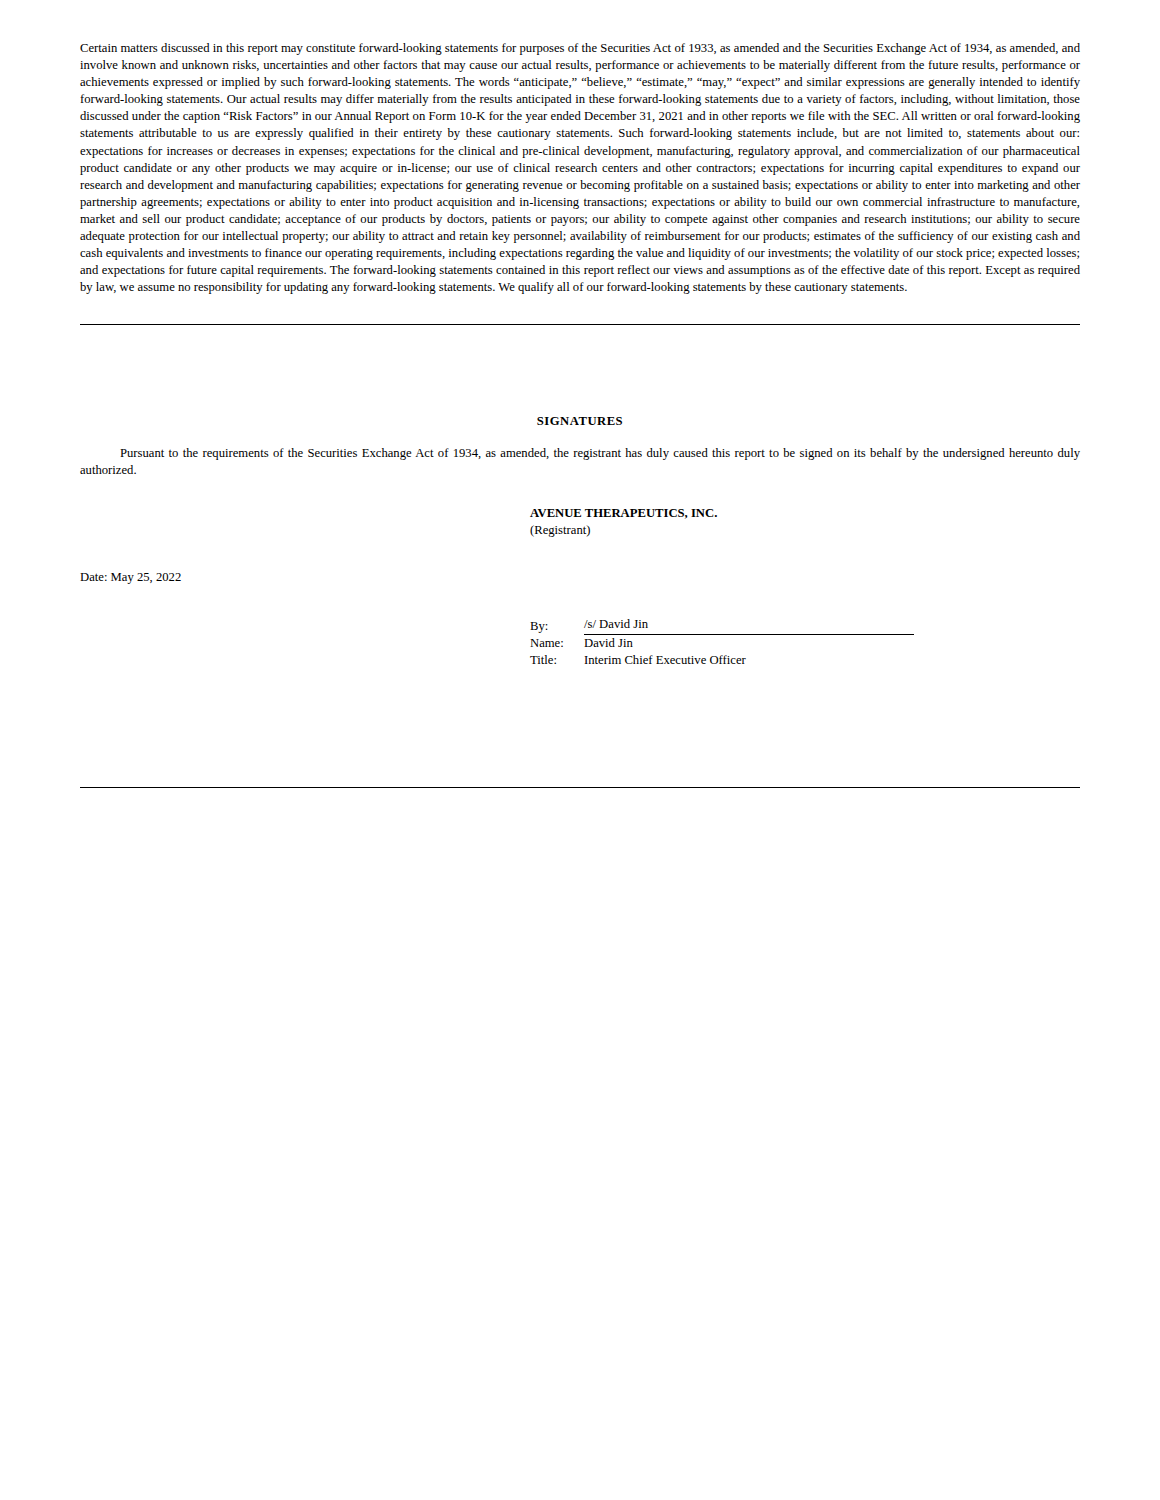Certain matters discussed in this report may constitute forward-looking statements for purposes of the Securities Act of 1933, as amended and the Securities Exchange Act of 1934, as amended, and involve known and unknown risks, uncertainties and other factors that may cause our actual results, performance or achievements to be materially different from the future results, performance or achievements expressed or implied by such forward-looking statements. The words “anticipate,” “believe,” “estimate,” “may,” “expect” and similar expressions are generally intended to identify forward-looking statements. Our actual results may differ materially from the results anticipated in these forward-looking statements due to a variety of factors, including, without limitation, those discussed under the caption “Risk Factors” in our Annual Report on Form 10-K for the year ended December 31, 2021 and in other reports we file with the SEC. All written or oral forward-looking statements attributable to us are expressly qualified in their entirety by these cautionary statements. Such forward-looking statements include, but are not limited to, statements about our: expectations for increases or decreases in expenses; expectations for the clinical and pre-clinical development, manufacturing, regulatory approval, and commercialization of our pharmaceutical product candidate or any other products we may acquire or in-license; our use of clinical research centers and other contractors; expectations for incurring capital expenditures to expand our research and development and manufacturing capabilities; expectations for generating revenue or becoming profitable on a sustained basis; expectations or ability to enter into marketing and other partnership agreements; expectations or ability to enter into product acquisition and in-licensing transactions; expectations or ability to build our own commercial infrastructure to manufacture, market and sell our product candidate; acceptance of our products by doctors, patients or payors; our ability to compete against other companies and research institutions; our ability to secure adequate protection for our intellectual property; our ability to attract and retain key personnel; availability of reimbursement for our products; estimates of the sufficiency of our existing cash and cash equivalents and investments to finance our operating requirements, including expectations regarding the value and liquidity of our investments; the volatility of our stock price; expected losses; and expectations for future capital requirements. The forward-looking statements contained in this report reflect our views and assumptions as of the effective date of this report. Except as required by law, we assume no responsibility for updating any forward-looking statements. We qualify all of our forward-looking statements by these cautionary statements.
SIGNATURES
Pursuant to the requirements of the Securities Exchange Act of 1934, as amended, the registrant has duly caused this report to be signed on its behalf by the undersigned hereunto duly authorized.
| | AVENUE THERAPEUTICS, INC. (Registrant) |
| Date: May 25, 2022 | |
| | / By: / /s/ David Jin / / Name: / David Jin / / Title: / Interim Chief Executive Officer / |